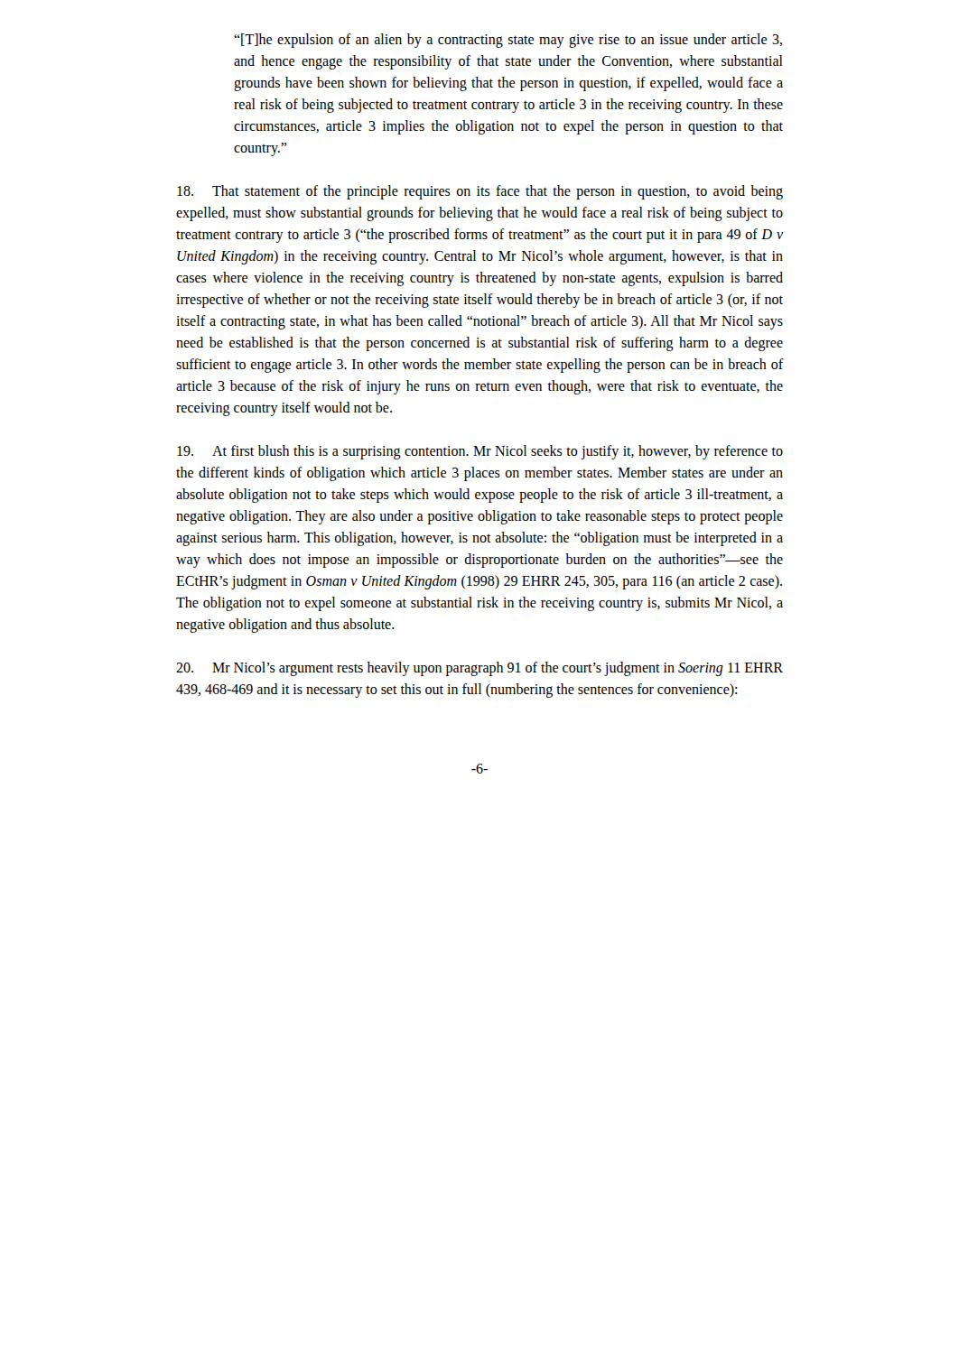“[T]he expulsion of an alien by a contracting state may give rise to an issue under article 3, and hence engage the responsibility of that state under the Convention, where substantial grounds have been shown for believing that the person in question, if expelled, would face a real risk of being subjected to treatment contrary to article 3 in the receiving country. In these circumstances, article 3 implies the obligation not to expel the person in question to that country.”
18. That statement of the principle requires on its face that the person in question, to avoid being expelled, must show substantial grounds for believing that he would face a real risk of being subject to treatment contrary to article 3 (“the proscribed forms of treatment” as the court put it in para 49 of D v United Kingdom) in the receiving country. Central to Mr Nicol’s whole argument, however, is that in cases where violence in the receiving country is threatened by non-state agents, expulsion is barred irrespective of whether or not the receiving state itself would thereby be in breach of article 3 (or, if not itself a contracting state, in what has been called “notional” breach of article 3). All that Mr Nicol says need be established is that the person concerned is at substantial risk of suffering harm to a degree sufficient to engage article 3. In other words the member state expelling the person can be in breach of article 3 because of the risk of injury he runs on return even though, were that risk to eventuate, the receiving country itself would not be.
19. At first blush this is a surprising contention. Mr Nicol seeks to justify it, however, by reference to the different kinds of obligation which article 3 places on member states. Member states are under an absolute obligation not to take steps which would expose people to the risk of article 3 ill-treatment, a negative obligation. They are also under a positive obligation to take reasonable steps to protect people against serious harm. This obligation, however, is not absolute: the “obligation must be interpreted in a way which does not impose an impossible or disproportionate burden on the authorities”—see the ECtHR’s judgment in Osman v United Kingdom (1998) 29 EHRR 245, 305, para 116 (an article 2 case). The obligation not to expel someone at substantial risk in the receiving country is, submits Mr Nicol, a negative obligation and thus absolute.
20. Mr Nicol’s argument rests heavily upon paragraph 91 of the court’s judgment in Soering 11 EHRR 439, 468-469 and it is necessary to set this out in full (numbering the sentences for convenience):
-6-